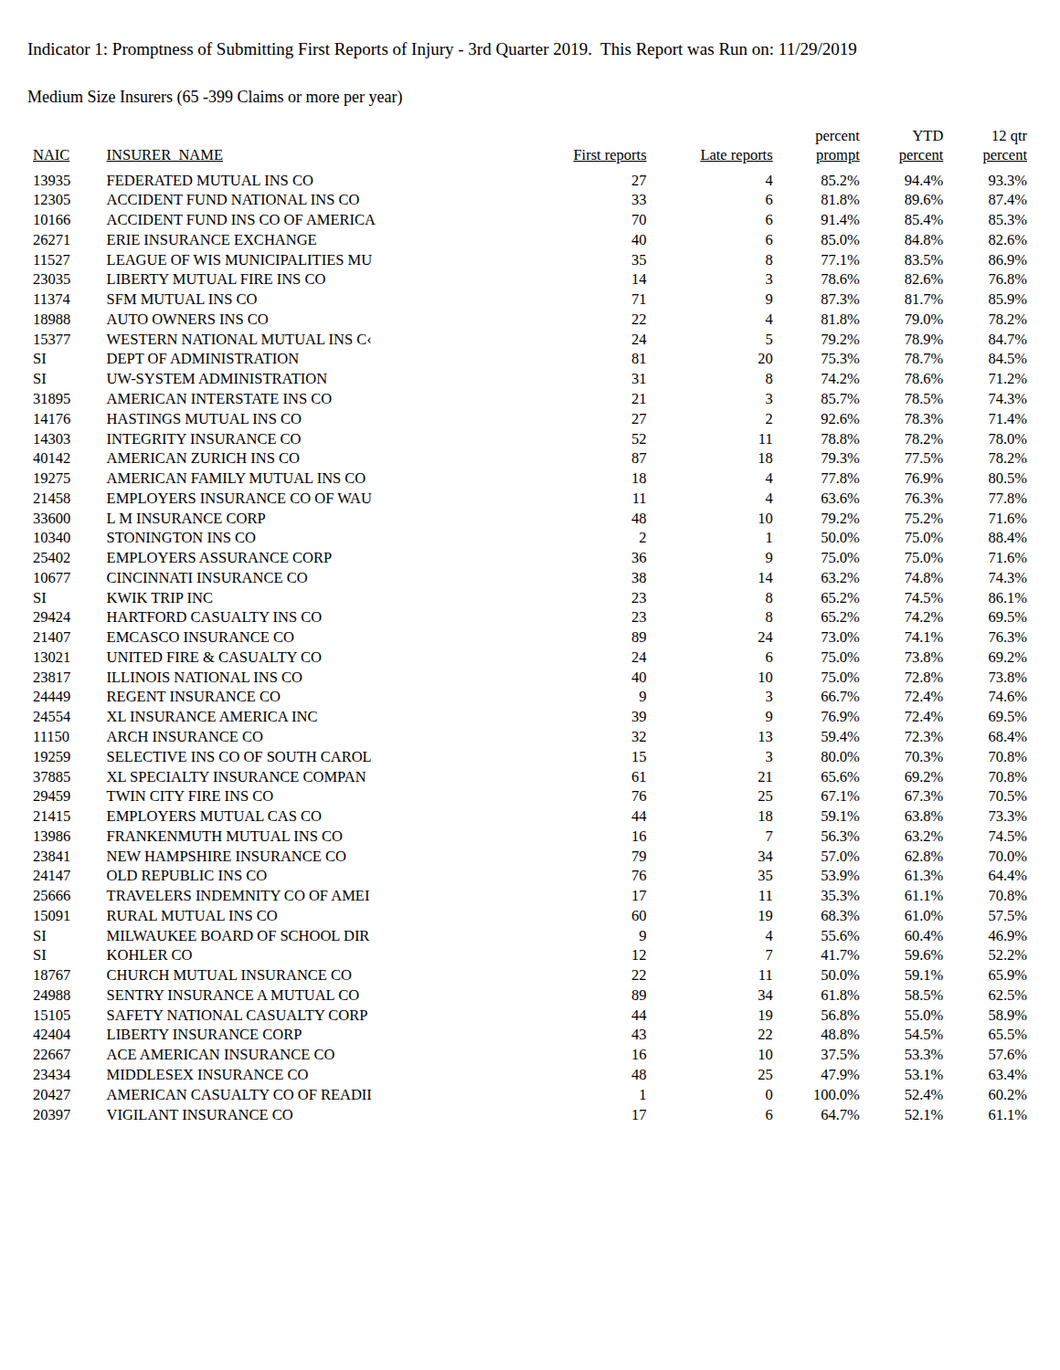Indicator 1: Promptness of Submitting First Reports of Injury - 3rd Quarter 2019. This Report was Run on: 11/29/2019
Medium Size Insurers (65 -399 Claims or more per year)
| | | | | percent | YTD | 12 qtr |
| --- | --- | --- | --- | --- | --- | --- |
| NAIC | INSURER NAME | First reports | Late reports | prompt | percent | percent |
| 13935 | FEDERATED MUTUAL INS CO | 27 | 4 | 85.2% | 94.4% | 93.3% |
| 12305 | ACCIDENT FUND NATIONAL INS CO | 33 | 6 | 81.8% | 89.6% | 87.4% |
| 10166 | ACCIDENT FUND INS CO OF AMERICA | 70 | 6 | 91.4% | 85.4% | 85.3% |
| 26271 | ERIE INSURANCE EXCHANGE | 40 | 6 | 85.0% | 84.8% | 82.6% |
| 11527 | LEAGUE OF WIS MUNICIPALITIES MU | 35 | 8 | 77.1% | 83.5% | 86.9% |
| 23035 | LIBERTY MUTUAL FIRE INS CO | 14 | 3 | 78.6% | 82.6% | 76.8% |
| 11374 | SFM MUTUAL INS CO | 71 | 9 | 87.3% | 81.7% | 85.9% |
| 18988 | AUTO OWNERS INS CO | 22 | 4 | 81.8% | 79.0% | 78.2% |
| 15377 | WESTERN NATIONAL MUTUAL INS C‹ | 24 | 5 | 79.2% | 78.9% | 84.7% |
| SI | DEPT OF ADMINISTRATION | 81 | 20 | 75.3% | 78.7% | 84.5% |
| SI | UW-SYSTEM ADMINISTRATION | 31 | 8 | 74.2% | 78.6% | 71.2% |
| 31895 | AMERICAN INTERSTATE INS CO | 21 | 3 | 85.7% | 78.5% | 74.3% |
| 14176 | HASTINGS MUTUAL INS CO | 27 | 2 | 92.6% | 78.3% | 71.4% |
| 14303 | INTEGRITY INSURANCE CO | 52 | 11 | 78.8% | 78.2% | 78.0% |
| 40142 | AMERICAN ZURICH INS CO | 87 | 18 | 79.3% | 77.5% | 78.2% |
| 19275 | AMERICAN FAMILY MUTUAL INS CO | 18 | 4 | 77.8% | 76.9% | 80.5% |
| 21458 | EMPLOYERS INSURANCE CO OF WAU | 11 | 4 | 63.6% | 76.3% | 77.8% |
| 33600 | L M INSURANCE CORP | 48 | 10 | 79.2% | 75.2% | 71.6% |
| 10340 | STONINGTON INS CO | 2 | 1 | 50.0% | 75.0% | 88.4% |
| 25402 | EMPLOYERS ASSURANCE CORP | 36 | 9 | 75.0% | 75.0% | 71.6% |
| 10677 | CINCINNATI INSURANCE CO | 38 | 14 | 63.2% | 74.8% | 74.3% |
| SI | KWIK TRIP INC | 23 | 8 | 65.2% | 74.5% | 86.1% |
| 29424 | HARTFORD CASUALTY INS CO | 23 | 8 | 65.2% | 74.2% | 69.5% |
| 21407 | EMCASCO INSURANCE CO | 89 | 24 | 73.0% | 74.1% | 76.3% |
| 13021 | UNITED FIRE & CASUALTY CO | 24 | 6 | 75.0% | 73.8% | 69.2% |
| 23817 | ILLINOIS NATIONAL INS CO | 40 | 10 | 75.0% | 72.8% | 73.8% |
| 24449 | REGENT INSURANCE CO | 9 | 3 | 66.7% | 72.4% | 74.6% |
| 24554 | XL INSURANCE AMERICA INC | 39 | 9 | 76.9% | 72.4% | 69.5% |
| 11150 | ARCH INSURANCE CO | 32 | 13 | 59.4% | 72.3% | 68.4% |
| 19259 | SELECTIVE INS CO OF SOUTH CAROL | 15 | 3 | 80.0% | 70.3% | 70.8% |
| 37885 | XL SPECIALTY INSURANCE COMPAN | 61 | 21 | 65.6% | 69.2% | 70.8% |
| 29459 | TWIN CITY FIRE INS CO | 76 | 25 | 67.1% | 67.3% | 70.5% |
| 21415 | EMPLOYERS MUTUAL CAS CO | 44 | 18 | 59.1% | 63.8% | 73.3% |
| 13986 | FRANKENMUTH MUTUAL INS CO | 16 | 7 | 56.3% | 63.2% | 74.5% |
| 23841 | NEW HAMPSHIRE INSURANCE CO | 79 | 34 | 57.0% | 62.8% | 70.0% |
| 24147 | OLD REPUBLIC INS CO | 76 | 35 | 53.9% | 61.3% | 64.4% |
| 25666 | TRAVELERS INDEMNITY CO OF AMEI | 17 | 11 | 35.3% | 61.1% | 70.8% |
| 15091 | RURAL MUTUAL INS CO | 60 | 19 | 68.3% | 61.0% | 57.5% |
| SI | MILWAUKEE BOARD OF SCHOOL DIR | 9 | 4 | 55.6% | 60.4% | 46.9% |
| SI | KOHLER CO | 12 | 7 | 41.7% | 59.6% | 52.2% |
| 18767 | CHURCH MUTUAL INSURANCE CO | 22 | 11 | 50.0% | 59.1% | 65.9% |
| 24988 | SENTRY INSURANCE A MUTUAL CO | 89 | 34 | 61.8% | 58.5% | 62.5% |
| 15105 | SAFETY NATIONAL CASUALTY CORP | 44 | 19 | 56.8% | 55.0% | 58.9% |
| 42404 | LIBERTY INSURANCE CORP | 43 | 22 | 48.8% | 54.5% | 65.5% |
| 22667 | ACE AMERICAN INSURANCE CO | 16 | 10 | 37.5% | 53.3% | 57.6% |
| 23434 | MIDDLESEX INSURANCE CO | 48 | 25 | 47.9% | 53.1% | 63.4% |
| 20427 | AMERICAN CASUALTY CO OF READII | 1 | 0 | 100.0% | 52.4% | 60.2% |
| 20397 | VIGILANT INSURANCE CO | 17 | 6 | 64.7% | 52.1% | 61.1% |